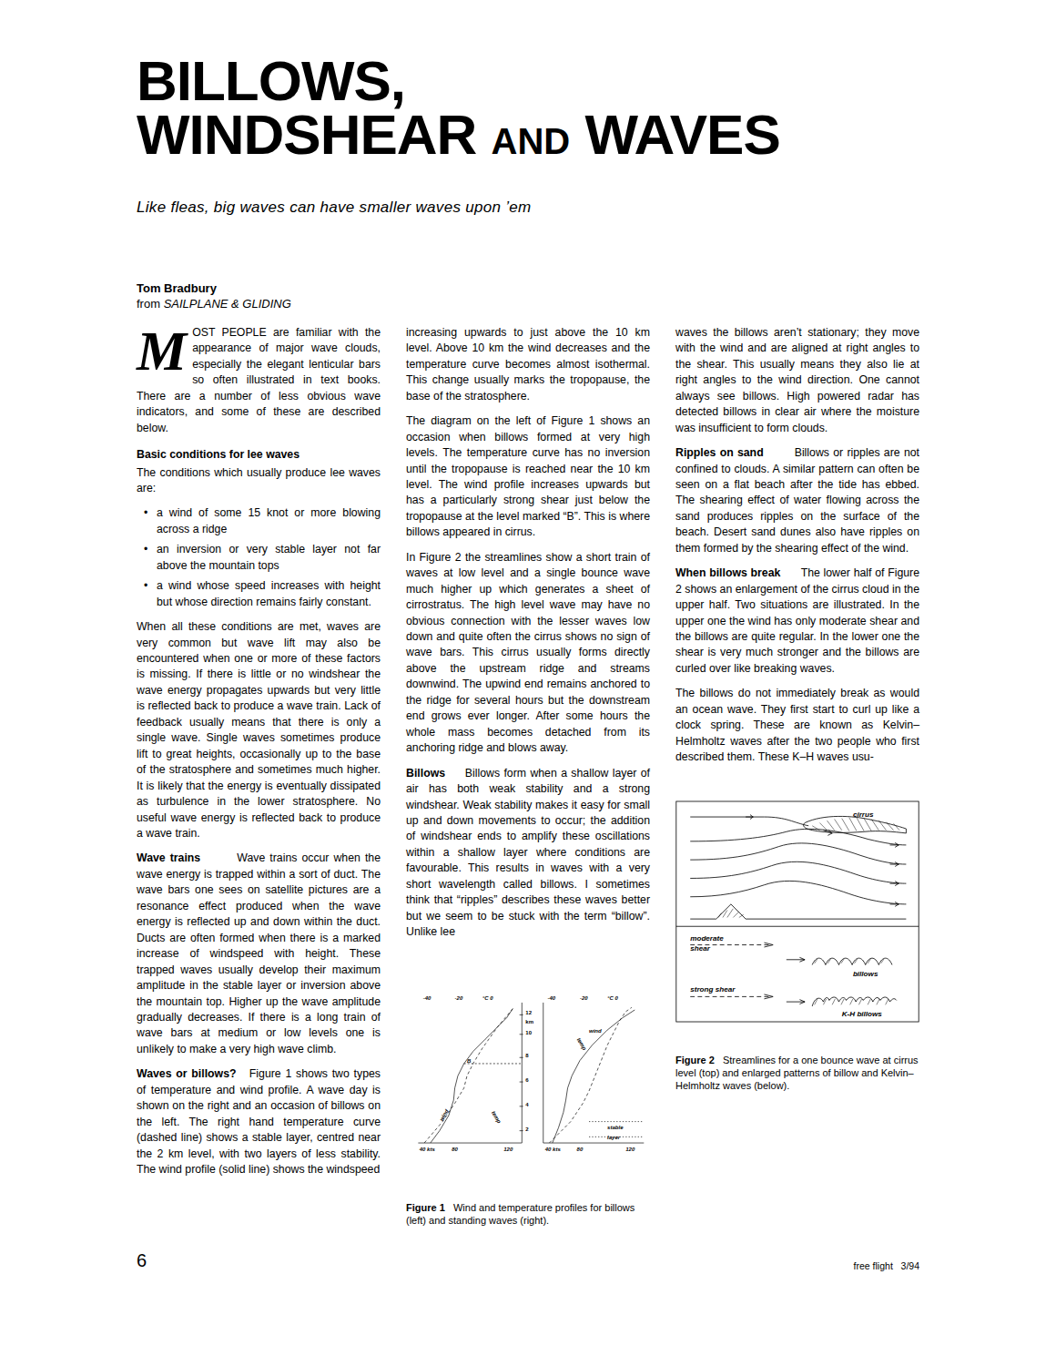BILLOWS,
WINDSHEAR AND WAVES
Like fleas, big waves can have smaller waves upon ’em
Tom Bradbury
from SAILPLANE & GLIDING
MOST PEOPLE are familiar with the appearance of major wave clouds, especially the elegant lenticular bars so often illustrated in text books. There are a number of less obvious wave indicators, and some of these are described below.
Basic conditions for lee waves
The conditions which usually produce lee waves are:
a wind of some 15 knot or more blowing across a ridge
an inversion or very stable layer not far above the mountain tops
a wind whose speed increases with height but whose direction remains fairly constant.
When all these conditions are met, waves are very common but wave lift may also be encountered when one or more of these factors is missing. If there is little or no windshear the wave energy propagates upwards but very little is reflected back to produce a wave train. Lack of feedback usually means that there is only a single wave. Single waves sometimes produce lift to great heights, occasionally up to the base of the stratosphere and sometimes much higher. It is likely that the energy is eventually dissipated as turbulence in the lower stratosphere. No useful wave energy is reflected back to produce a wave train.
Wave trains Wave trains occur when the wave energy is trapped within a sort of duct. The wave bars one sees on satellite pictures are a resonance effect produced when the wave energy is reflected up and down within the duct. Ducts are often formed when there is a marked increase of windspeed with height. These trapped waves usually develop their maximum amplitude in the stable layer or inversion above the mountain top. Higher up the wave amplitude gradually decreases. If there is a long train of wave bars at medium or low levels one is unlikely to make a very high wave climb.
Waves or billows? Figure 1 shows two types of temperature and wind profile. A wave day is shown on the right and an occasion of billows on the left. The right hand temperature curve (dashed line) shows a stable layer, centred near the 2 km level, with two layers of less stability. The wind profile (solid line) shows the windspeed
increasing upwards to just above the 10 km level. Above 10 km the wind decreases and the temperature curve becomes almost isothermal. This change usually marks the tropopause, the base of the stratosphere.
The diagram on the left of Figure 1 shows an occasion when billows formed at very high levels. The temperature curve has no inversion until the tropopause is reached near the 10 km level. The wind profile increases upwards but has a particularly strong shear just below the tropopause at the level marked “B”. This is where billows appeared in cirrus.
In Figure 2 the streamlines show a short train of waves at low level and a single bounce wave much higher up which generates a sheet of cirrostratus. The high level wave may have no obvious connection with the lesser waves low down and quite often the cirrus shows no sign of wave bars. This cirrus usually forms directly above the upstream ridge and streams downwind. The upwind end remains anchored to the ridge for several hours but the downstream end grows ever longer. After some hours the whole mass becomes detached from its anchoring ridge and blows away.
Billows Billows form when a shallow layer of air has both weak stability and a strong windshear. Weak stability makes it easy for small up and down movements to occur; the addition of windshear ends to amplify these oscillations within a shallow layer where conditions are favourable. This results in waves with a very short wavelength called billows. I sometimes think that “ripples” describes these waves better but we seem to be stuck with the term “billow”. Unlike lee
-40 -20 °C 0 B wind temp 40 kts 80 120 12 km 10 8 6 4 2 -40 -20 °C 0 wind temp stable layer 40 kts 80 120
Figure 1 Wind and temperature profiles for billows (left) and standing waves (right).
waves the billows aren’t stationary; they move with the wind and are aligned at right angles to the shear. This usually means they also lie at right angles to the wind direction. One cannot always see billows. High powered radar has detected billows in clear air where the moisture was insufficient to form clouds.
Ripples on sand Billows or ripples are not confined to clouds. A similar pattern can often be seen on a flat beach after the tide has ebbed. The shearing effect of water flowing across the sand produces ripples on the surface of the beach. Desert sand dunes also have ripples on them formed by the shearing effect of the wind.
When billows break The lower half of Figure 2 shows an enlargement of the cirrus cloud in the upper half. Two situations are illustrated. In the upper one the wind has only moderate shear and the billows are quite regular. In the lower one the shear is very much stronger and the billows are curled over like breaking waves.
The billows do not immediately break as would an ocean wave. They first start to curl up like a clock spring. These are known as Kelvin–Helmholtz waves after the two people who first described them. These K–H waves usu-
cirrus moderate shear billows strong shear K-H billows
Figure 2 Streamlines for a one bounce wave at cirrus level (top) and enlarged patterns of billow and Kelvin–Helmholtz waves (below).
6
free flight 3/94